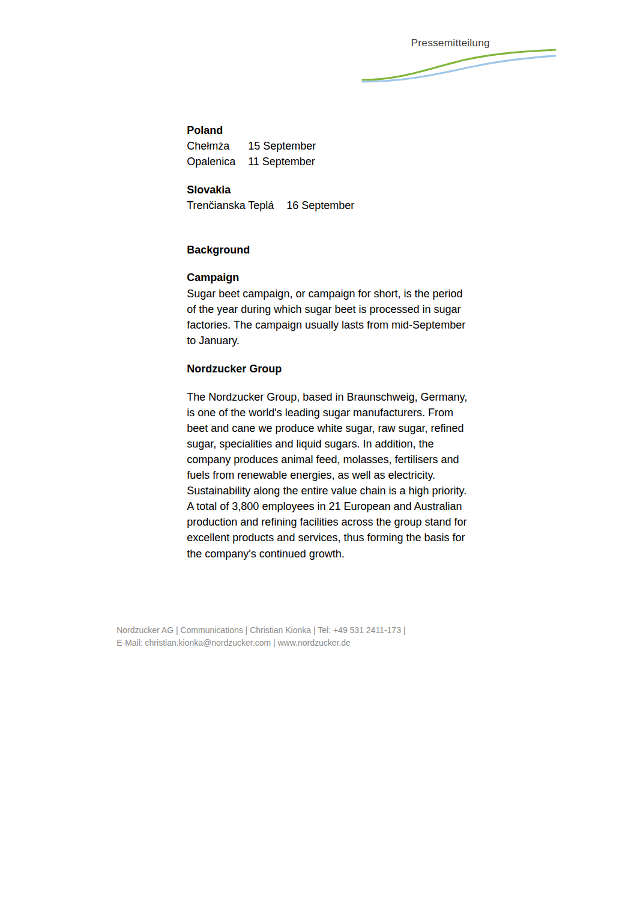Pressemitteilung
Poland
| Chełmża | 15 September |
| Opalenica | 11 September |
Slovakia
| Trenčianska Teplá | 16 September |
Background
Campaign
Sugar beet campaign, or campaign for short, is the period of the year during which sugar beet is processed in sugar factories. The campaign usually lasts from mid-September to January.
Nordzucker Group
The Nordzucker Group, based in Braunschweig, Germany, is one of the world's leading sugar manufacturers. From beet and cane we produce white sugar, raw sugar, refined sugar, specialities and liquid sugars. In addition, the company produces animal feed, molasses, fertilisers and fuels from renewable energies, as well as electricity. Sustainability along the entire value chain is a high priority. A total of 3,800 employees in 21 European and Australian production and refining facilities across the group stand for excellent products and services, thus forming the basis for the company's continued growth.
Nordzucker AG | Communications | Christian Kionka | Tel: +49 531 2411-173 |
E-Mail: christian.kionka@nordzucker.com | www.nordzucker.de